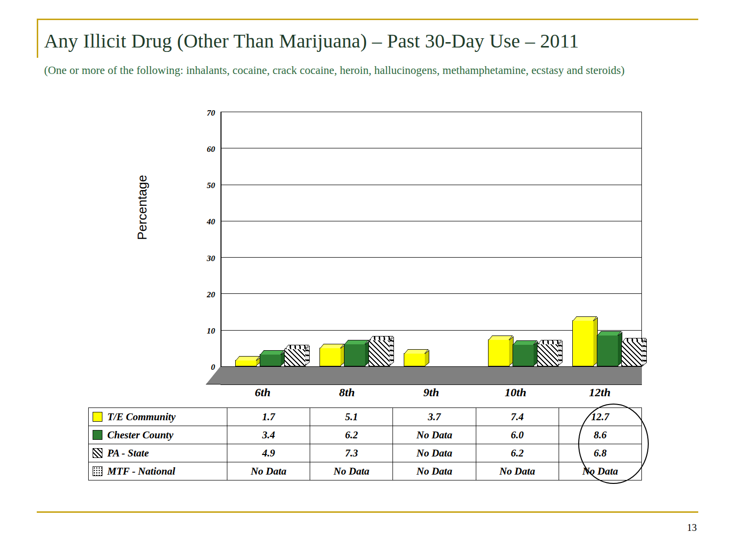Any Illicit Drug (Other Than Marijuana) – Past 30-Day Use – 2011
(One or more of the following: inhalants, cocaine, crack cocaine, heroin, hallucinogens, methamphetamine, ecstasy and steroids)
Percentage
0
10
20
30
40
50
60
70
6th
8th
9th
10th
12th
| T/E Community | 1.7 | 5.1 | 3.7 | 7.4 | 12.7 |
| Chester County | 3.4 | 6.2 | No Data | 6.0 | 8.6 |
| PA - State | 4.9 | 7.3 | No Data | 6.2 | 6.8 |
| MTF - National | No Data | No Data | No Data | No Data | No Data |
13